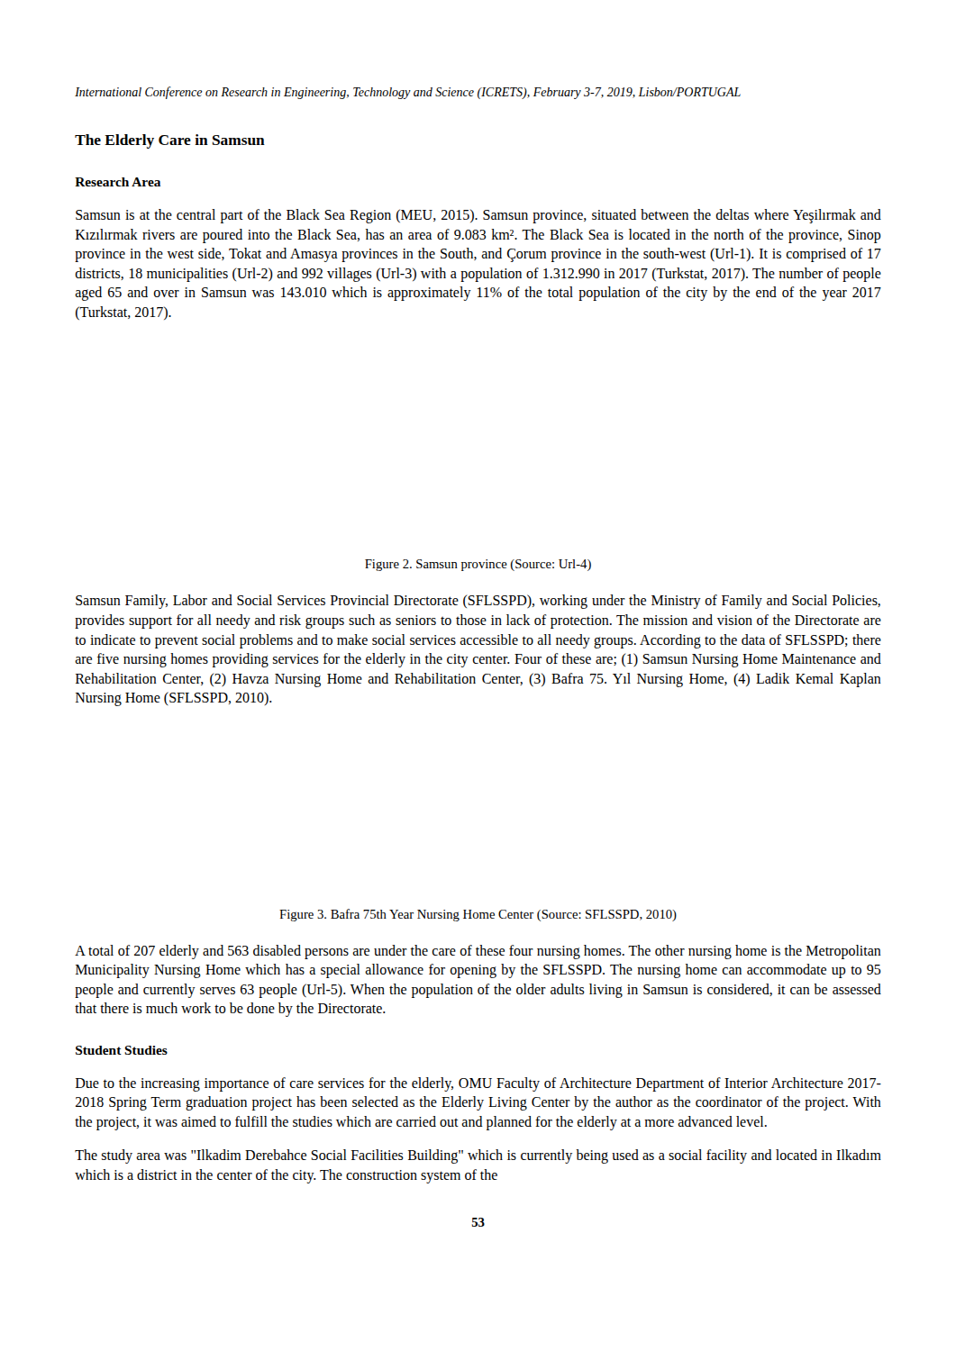International Conference on Research in Engineering, Technology and Science (ICRETS), February 3-7, 2019, Lisbon/PORTUGAL
The Elderly Care in Samsun
Research Area
Samsun is at the central part of the Black Sea Region (MEU, 2015). Samsun province, situated between the deltas where Yeşilırmak and Kızılırmak rivers are poured into the Black Sea, has an area of 9.083 km². The Black Sea is located in the north of the province, Sinop province in the west side, Tokat and Amasya provinces in the South, and Çorum province in the south-west (Url-1). It is comprised of 17 districts, 18 municipalities (Url-2) and 992 villages (Url-3) with a population of 1.312.990 in 2017 (Turkstat, 2017). The number of people aged 65 and over in Samsun was 143.010 which is approximately 11% of the total population of the city by the end of the year 2017 (Turkstat, 2017).
Figure 2. Samsun province (Source: Url-4)
Samsun Family, Labor and Social Services Provincial Directorate (SFLSSPD), working under the Ministry of Family and Social Policies, provides support for all needy and risk groups such as seniors to those in lack of protection. The mission and vision of the Directorate are to indicate to prevent social problems and to make social services accessible to all needy groups. According to the data of SFLSSPD; there are five nursing homes providing services for the elderly in the city center. Four of these are; (1) Samsun Nursing Home Maintenance and Rehabilitation Center, (2) Havza Nursing Home and Rehabilitation Center, (3) Bafra 75. Yıl Nursing Home, (4) Ladik Kemal Kaplan Nursing Home (SFLSSPD, 2010).
Figure 3. Bafra 75th Year Nursing Home Center (Source: SFLSSPD, 2010)
A total of 207 elderly and 563 disabled persons are under the care of these four nursing homes. The other nursing home is the Metropolitan Municipality Nursing Home which has a special allowance for opening by the SFLSSPD. The nursing home can accommodate up to 95 people and currently serves 63 people (Url-5). When the population of the older adults living in Samsun is considered, it can be assessed that there is much work to be done by the Directorate.
Student Studies
Due to the increasing importance of care services for the elderly, OMU Faculty of Architecture Department of Interior Architecture 2017-2018 Spring Term graduation project has been selected as the Elderly Living Center by the author as the coordinator of the project. With the project, it was aimed to fulfill the studies which are carried out and planned for the elderly at a more advanced level.
The study area was "Ilkadim Derebahce Social Facilities Building" which is currently being used as a social facility and located in Ilkadım which is a district in the center of the city. The construction system of the
53